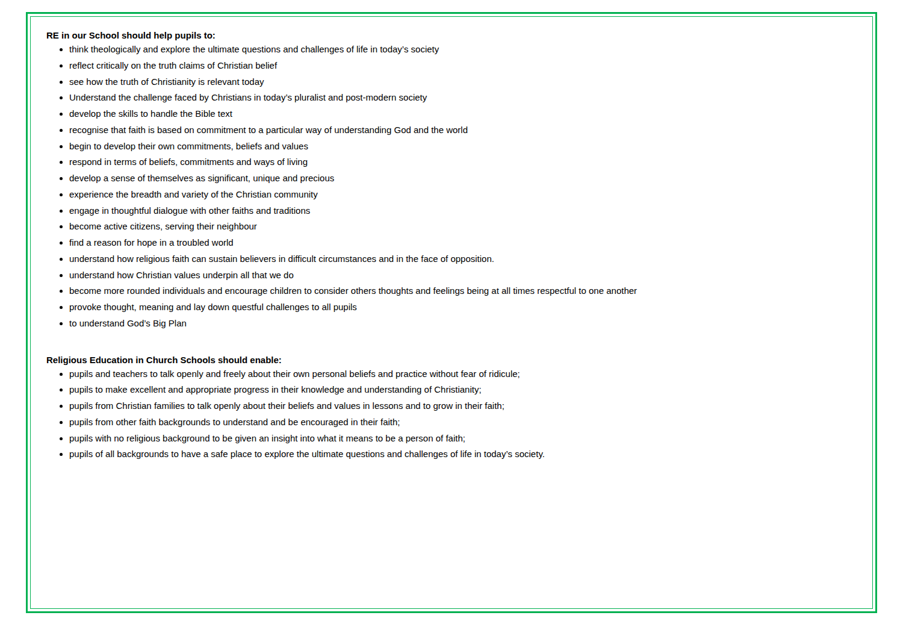RE in our School should help pupils to:
think theologically and explore the ultimate questions and challenges of life in today’s society
reflect critically on the truth claims of Christian belief
see how the truth of Christianity is relevant today
Understand the challenge faced by Christians in today’s pluralist and post-modern society
develop the skills to handle the Bible text
recognise that faith is based on commitment to a particular way of understanding God and the world
begin to develop their own commitments, beliefs and values
respond in terms of beliefs, commitments and ways of living
develop a sense of themselves as significant, unique and precious
experience the breadth and variety of the Christian community
engage in thoughtful dialogue with other faiths and traditions
become active citizens, serving their neighbour
find a reason for hope in a troubled world
understand how religious faith can sustain believers in difficult circumstances and in the face of opposition.
understand how Christian values underpin all that we do
become more rounded individuals and encourage children to consider others thoughts and feelings being at all times respectful to one another
provoke thought, meaning and lay down questful challenges to all pupils
to understand God’s Big Plan
Religious Education in Church Schools should enable:
pupils and teachers to talk openly and freely about their own personal beliefs and practice without fear of ridicule;
pupils to make excellent and appropriate progress in their knowledge and understanding of Christianity;
pupils from Christian families to talk openly about their beliefs and values in lessons and to grow in their faith;
pupils from other faith backgrounds to understand and be encouraged in their faith;
pupils with no religious background to be given an insight into what it means to be a person of faith;
pupils of all backgrounds to have a safe place to explore the ultimate questions and challenges of life in today’s society.